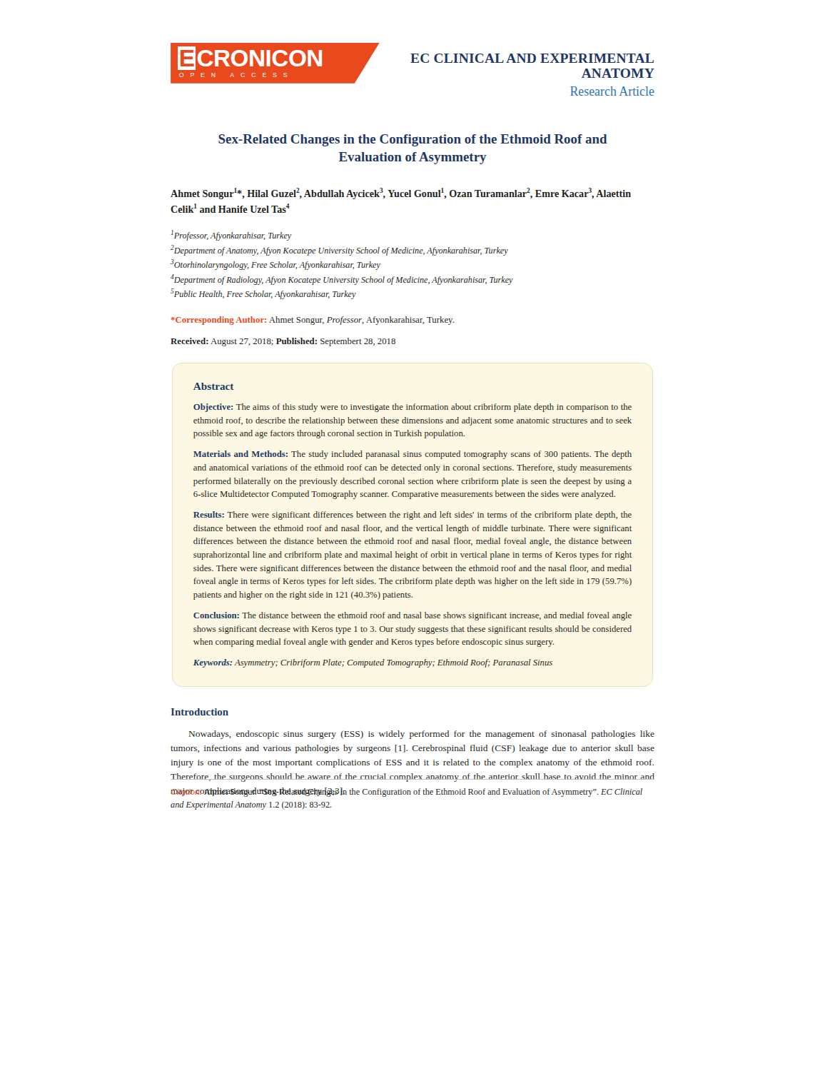ECRONICON O P E N A C C E S S
EC CLINICAL AND EXPERIMENTAL ANATOMY
Research Article
Sex-Related Changes in the Configuration of the Ethmoid Roof and
Evaluation of Asymmetry
Ahmet Songur1*, Hilal Guzel2, Abdullah Aycicek3, Yucel Gonul1, Ozan Turamanlar2, Emre Kacar3, Alaettin Celik1 and Hanife Uzel Tas4
1Professor, Afyonkarahisar, Turkey
2Department of Anatomy, Afyon Kocatepe University School of Medicine, Afyonkarahisar, Turkey
3Otorhinolaryngology, Free Scholar, Afyonkarahisar, Turkey
4Department of Radiology, Afyon Kocatepe University School of Medicine, Afyonkarahisar, Turkey
5Public Health, Free Scholar, Afyonkarahisar, Turkey
*Corresponding Author: Ahmet Songur, Professor, Afyonkarahisar, Turkey.
Received: August 27, 2018; Published: Septembert 28, 2018
Abstract
Objective: The aims of this study were to investigate the information about cribriform plate depth in comparison to the ethmoid roof, to describe the relationship between these dimensions and adjacent some anatomic structures and to seek possible sex and age factors through coronal section in Turkish population.
Materials and Methods: The study included paranasal sinus computed tomography scans of 300 patients. The depth and anatomical variations of the ethmoid roof can be detected only in coronal sections. Therefore, study measurements performed bilaterally on the previously described coronal section where cribriform plate is seen the deepest by using a 6-slice Multidetector Computed Tomography scanner. Comparative measurements between the sides were analyzed.
Results: There were significant differences between the right and left sides' in terms of the cribriform plate depth, the distance between the ethmoid roof and nasal floor, and the vertical length of middle turbinate. There were significant differences between the distance between the ethmoid roof and nasal floor, medial foveal angle, the distance between suprahorizontal line and cribriform plate and maximal height of orbit in vertical plane in terms of Keros types for right sides. There were significant differences between the distance between the ethmoid roof and the nasal floor, and medial foveal angle in terms of Keros types for left sides. The cribriform plate depth was higher on the left side in 179 (59.7%) patients and higher on the right side in 121 (40.3%) patients.
Conclusion: The distance between the ethmoid roof and nasal base shows significant increase, and medial foveal angle shows significant decrease with Keros type 1 to 3. Our study suggests that these significant results should be considered when comparing medial foveal angle with gender and Keros types before endoscopic sinus surgery.
Keywords: Asymmetry; Cribriform Plate; Computed Tomography; Ethmoid Roof; Paranasal Sinus
Introduction
Nowadays, endoscopic sinus surgery (ESS) is widely performed for the management of sinonasal pathologies like tumors, infections and various pathologies by surgeons [1]. Cerebrospinal fluid (CSF) leakage due to anterior skull base injury is one of the most important complications of ESS and it is related to the complex anatomy of the ethmoid roof. Therefore, the surgeons should be aware of the crucial complex anatomy of the anterior skull base to avoid the minor and major complications during the surgery [2,3].
Citation: Ahmet Songur. “Sex-Related Changes in the Configuration of the Ethmoid Roof and Evaluation of Asymmetry”. EC Clinical and Experimental Anatomy 1.2 (2018): 83-92.